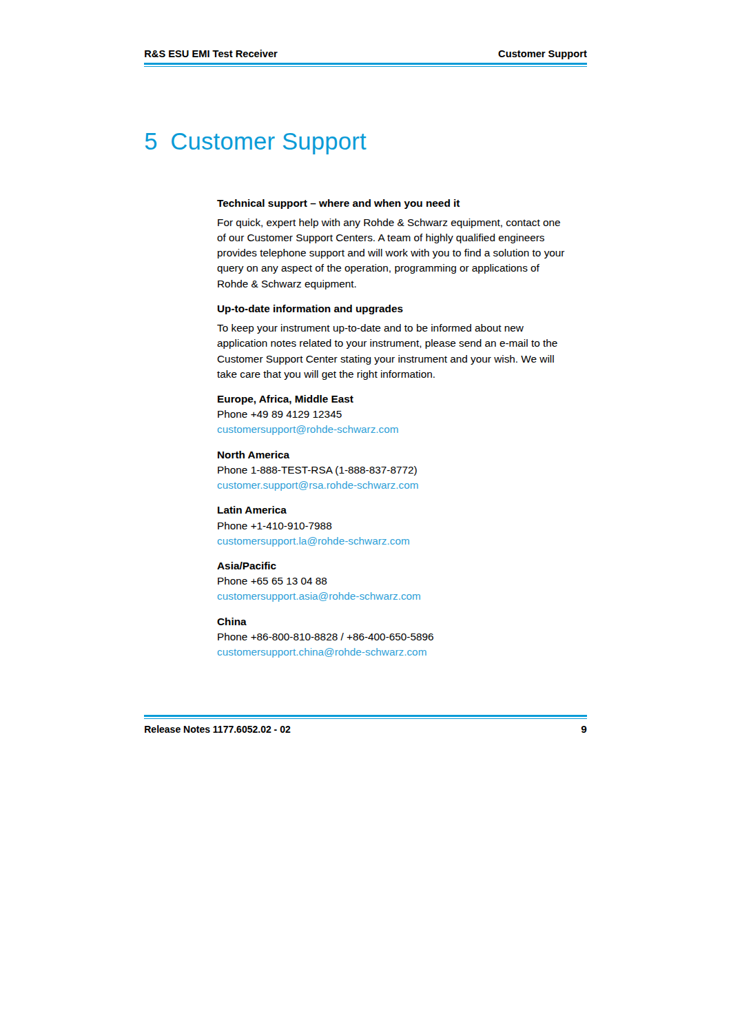R&S ESU EMI Test Receiver
Customer Support
5 Customer Support
Technical support – where and when you need it
For quick, expert help with any Rohde & Schwarz equipment, contact one of our Customer Support Centers. A team of highly qualified engineers provides telephone support and will work with you to find a solution to your query on any aspect of the operation, programming or applications of Rohde & Schwarz equipment.
Up-to-date information and upgrades
To keep your instrument up-to-date and to be informed about new application notes related to your instrument, please send an e-mail to the Customer Support Center stating your instrument and your wish. We will take care that you will get the right information.
Europe, Africa, Middle East
Phone +49 89 4129 12345
customersupport@rohde-schwarz.com
North America
Phone 1-888-TEST-RSA (1-888-837-8772)
customer.support@rsa.rohde-schwarz.com
Latin America
Phone +1-410-910-7988
customersupport.la@rohde-schwarz.com
Asia/Pacific
Phone +65 65 13 04 88
customersupport.asia@rohde-schwarz.com
China
Phone +86-800-810-8828 / +86-400-650-5896
customersupport.china@rohde-schwarz.com
Release Notes 1177.6052.02 - 02
9